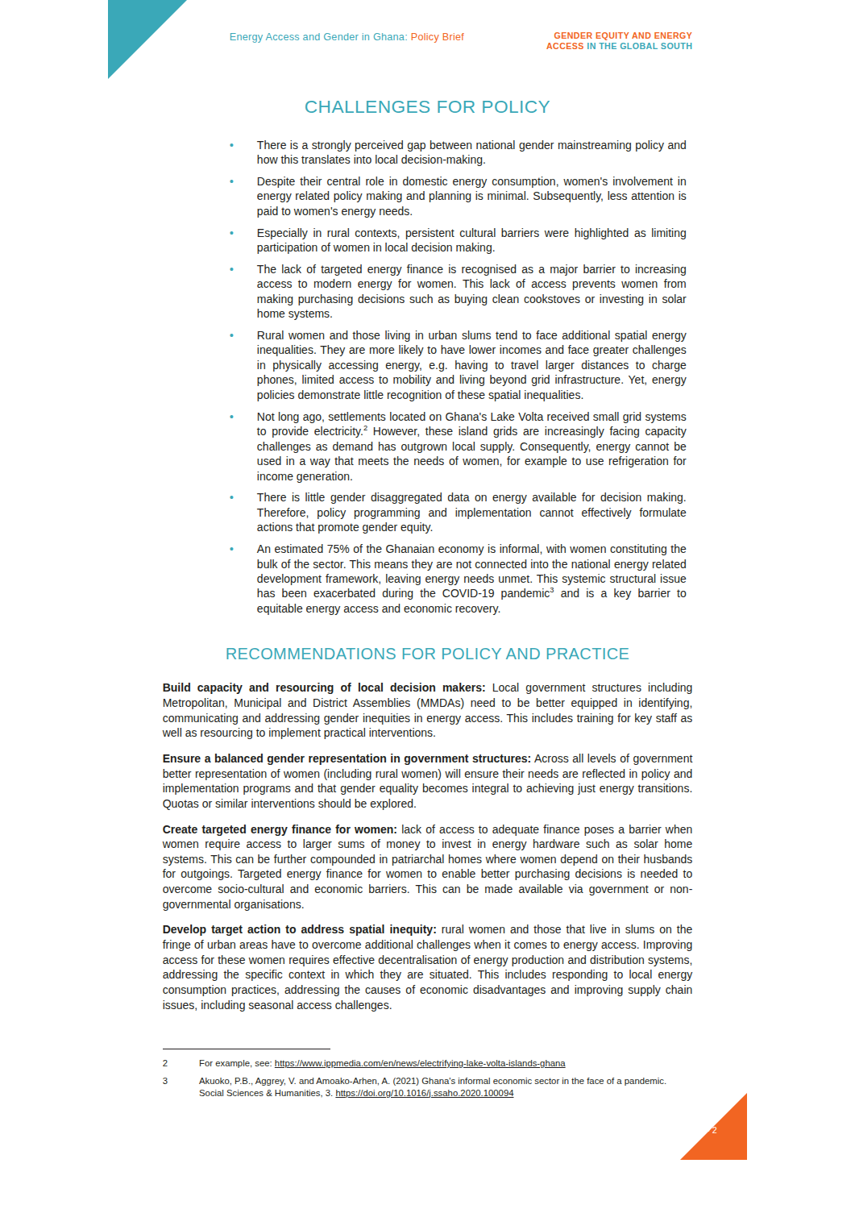Energy Access and Gender in Ghana: Policy Brief
GENDER EQUITY AND ENERGY
ACCESS IN THE GLOBAL SOUTH
CHALLENGES FOR POLICY
There is a strongly perceived gap between national gender mainstreaming policy and how this translates into local decision-making.
Despite their central role in domestic energy consumption, women's involvement in energy related policy making and planning is minimal. Subsequently, less attention is paid to women's energy needs.
Especially in rural contexts, persistent cultural barriers were highlighted as limiting participation of women in local decision making.
The lack of targeted energy finance is recognised as a major barrier to increasing access to modern energy for women. This lack of access prevents women from making purchasing decisions such as buying clean cookstoves or investing in solar home systems.
Rural women and those living in urban slums tend to face additional spatial energy inequalities. They are more likely to have lower incomes and face greater challenges in physically accessing energy, e.g. having to travel larger distances to charge phones, limited access to mobility and living beyond grid infrastructure. Yet, energy policies demonstrate little recognition of these spatial inequalities.
Not long ago, settlements located on Ghana's Lake Volta received small grid systems to provide electricity.2 However, these island grids are increasingly facing capacity challenges as demand has outgrown local supply. Consequently, energy cannot be used in a way that meets the needs of women, for example to use refrigeration for income generation.
There is little gender disaggregated data on energy available for decision making. Therefore, policy programming and implementation cannot effectively formulate actions that promote gender equity.
An estimated 75% of the Ghanaian economy is informal, with women constituting the bulk of the sector. This means they are not connected into the national energy related development framework, leaving energy needs unmet. This systemic structural issue has been exacerbated during the COVID-19 pandemic3 and is a key barrier to equitable energy access and economic recovery.
RECOMMENDATIONS FOR POLICY AND PRACTICE
Build capacity and resourcing of local decision makers: Local government structures including Metropolitan, Municipal and District Assemblies (MMDAs) need to be better equipped in identifying, communicating and addressing gender inequities in energy access. This includes training for key staff as well as resourcing to implement practical interventions.
Ensure a balanced gender representation in government structures: Across all levels of government better representation of women (including rural women) will ensure their needs are reflected in policy and implementation programs and that gender equality becomes integral to achieving just energy transitions. Quotas or similar interventions should be explored.
Create targeted energy finance for women: lack of access to adequate finance poses a barrier when women require access to larger sums of money to invest in energy hardware such as solar home systems. This can be further compounded in patriarchal homes where women depend on their husbands for outgoings. Targeted energy finance for women to enable better purchasing decisions is needed to overcome socio-cultural and economic barriers. This can be made available via government or non-governmental organisations.
Develop target action to address spatial inequity: rural women and those that live in slums on the fringe of urban areas have to overcome additional challenges when it comes to energy access. Improving access for these women requires effective decentralisation of energy production and distribution systems, addressing the specific context in which they are situated. This includes responding to local energy consumption practices, addressing the causes of economic disadvantages and improving supply chain issues, including seasonal access challenges.
2
For example, see: https://www.ippmedia.com/en/news/electrifying-lake-volta-islands-ghana
3
Akuoko, P.B., Aggrey, V. and Amoako-Arhen, A. (2021) Ghana's informal economic sector in the face of a pandemic. Social Sciences & Humanities, 3. https://doi.org/10.1016/j.ssaho.2020.100094
• 2